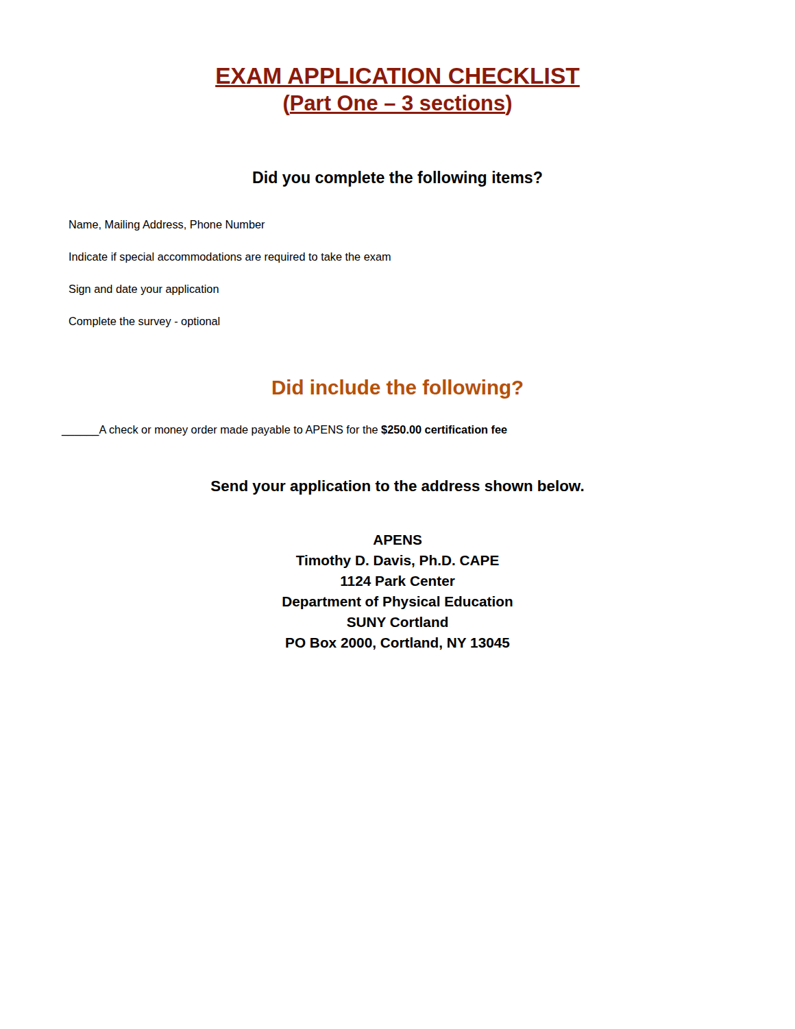EXAM APPLICATION CHECKLIST (Part One – 3 sections)
Did you complete the following items?
Name, Mailing Address, Phone Number
Indicate if special accommodations are required to take the exam
Sign and date your application
Complete the survey - optional
Did include the following?
______A check or money order made payable to APENS for the $250.00 certification fee
Send your application to the address shown below.
APENS
Timothy D. Davis, Ph.D. CAPE
1124 Park Center
Department of Physical Education
SUNY Cortland
PO Box 2000, Cortland, NY 13045